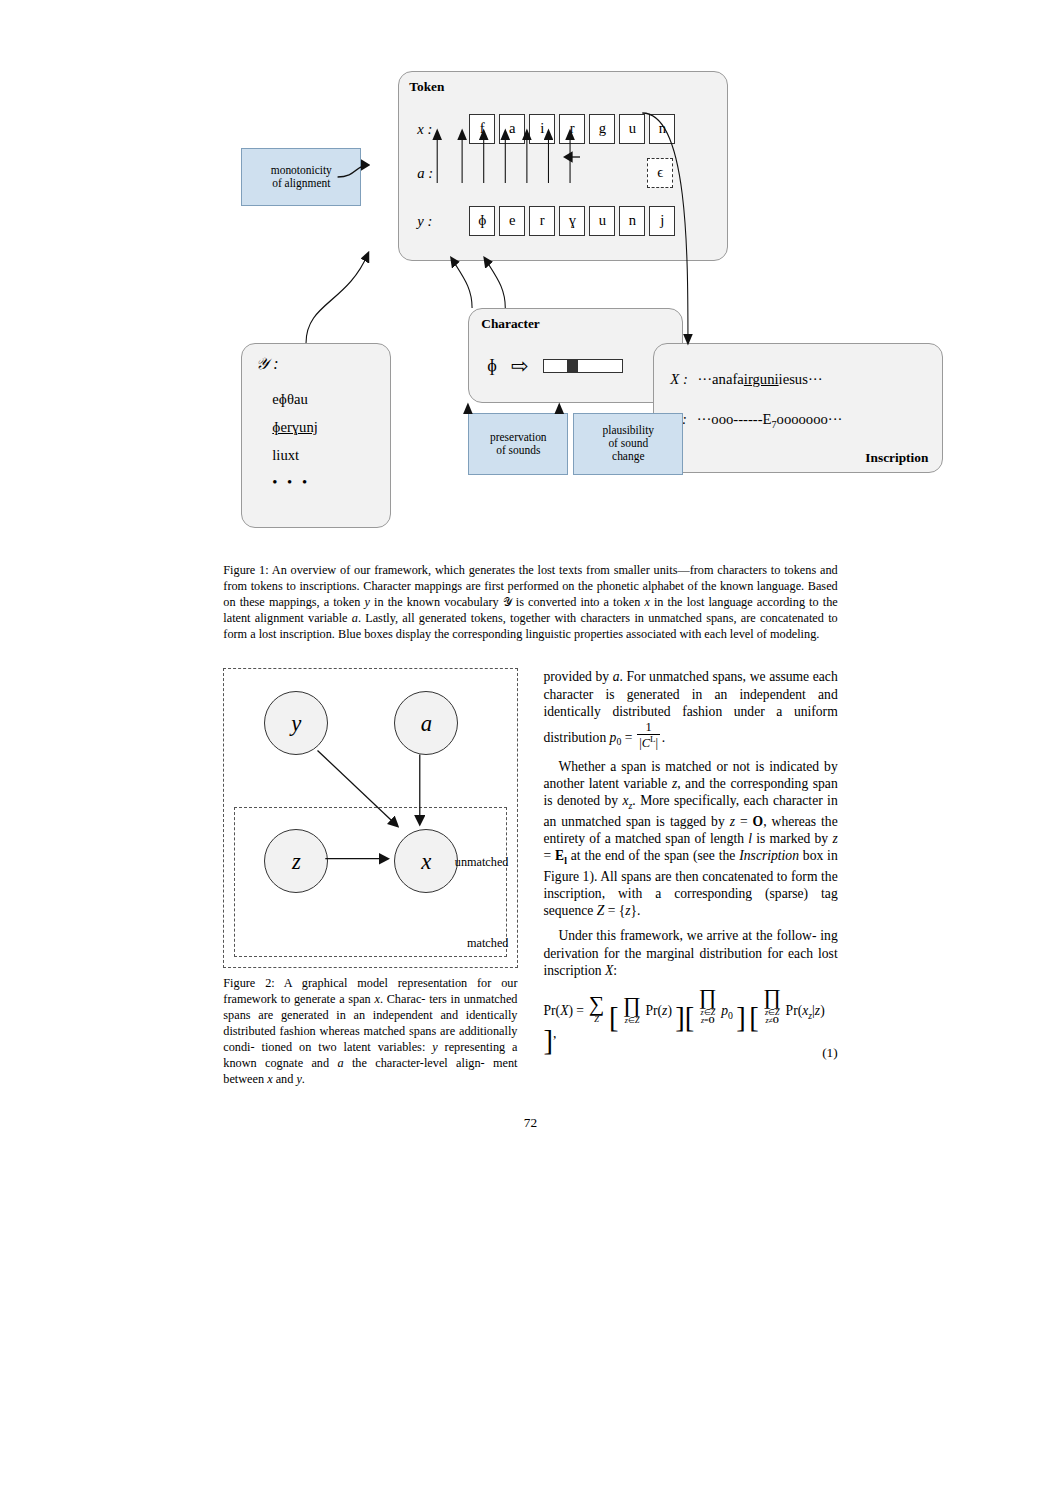Token
x :
f
a
i
r
g
u
n
a :
ϵ
y :
ɸ
e
r
ɣ
u
n
j
Character
ɸ ⇨
𝒴 :
eɸθau
ɸerɣunj
liuxt
• • •
X : ···anafairguniiesus···
Z : ···ooo------E7ooooooo···
Inscription
monotonicity
of alignment
preservation
of sounds
plausibility
of sound
change
Figure 1: An overview of our framework, which generates the lost texts from smaller units—from characters to tokens and from tokens to inscriptions. Character mappings are first performed on the phonetic alphabet of the known language. Based on these mappings, a token y in the known vocabulary 𝒴 is converted into a token x in the lost language according to the latent alignment variable a. Lastly, all generated tokens, together with characters in unmatched spans, are concatenated to form a lost inscription. Blue boxes display the corresponding linguistic properties associated with each level of modeling.
y
a
z
x
unmatched
matched
Figure 2: A graphical model representation for our framework to generate a span x. Charac- ters in unmatched spans are generated in an independent and identically distributed fashion whereas matched spans are additionally condi- tioned on two latent variables: y representing a known cognate and a the character-level align- ment between x and y.
provided by a. For unmatched spans, we assume each character is generated in an independent and identically distributed fashion under a uniform distribution p0 = 1|CL|.
Whether a span is matched or not is indicated by another latent variable z, and the corresponding span is denoted by xz. More specifically, each character in an unmatched span is tagged by z = O, whereas the entirety of a matched span of length l is marked by z = El at the end of the span (see the Inscription box in Figure 1). All spans are then concatenated to form the inscription, with a corresponding (sparse) tag sequence Z = {z}.
Under this framework, we arrive at the follow- ing derivation for the marginal distribution for each lost inscription X:
Pr(X) = ∑Z [ ∏z∈Z Pr(z) ][ ∏z∈Z
z=O p0 ] [ ∏z∈Z
z≠O Pr(xz|z) ],
(1)
72